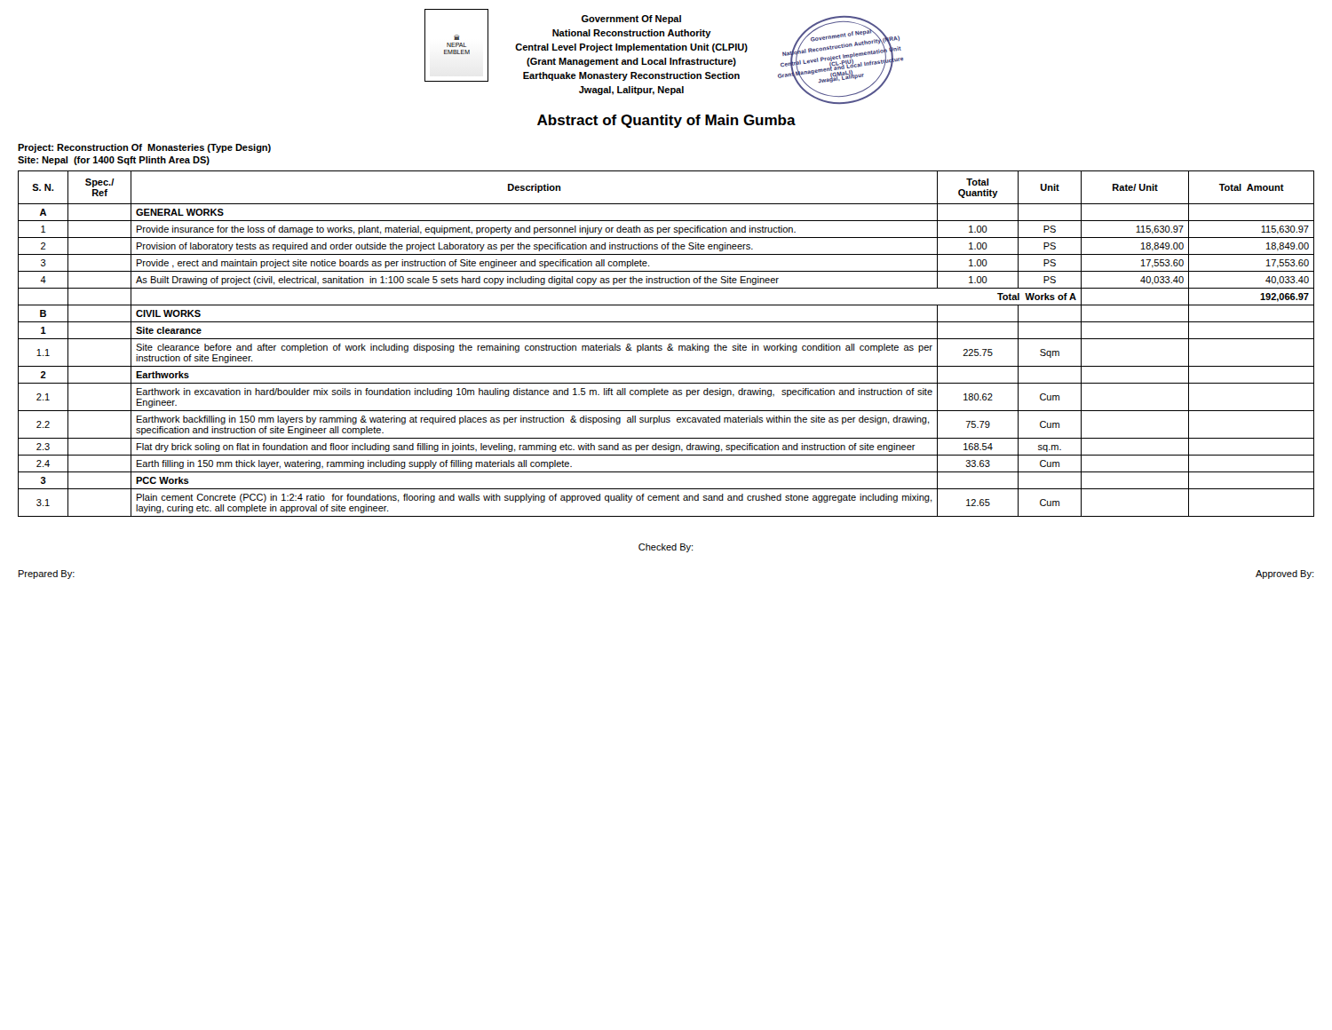🏛
NEPAL
EMBLEM
Government Of Nepal
National Reconstruction Authority
Central Level Project Implementation Unit (CLPIU)
(Grant Management and Local Infrastructure)
Earthquake Monastery Reconstruction Section
Jwagal, Lalitpur, Nepal
Government of Nepal
National Reconstruction Authority (NRA)
Central Level Project Implementation Unit (CL-PIU)
Grant Management and Local Infrastructure (GMaLI)
Jwagal, Lalitpur
Abstract of Quantity of Main Gumba
Project: Reconstruction Of Monasteries (Type Design)
Site: Nepal (for 1400 Sqft Plinth Area DS)
| S. N. | Spec./ Ref | Description | Total Quantity | Unit | Rate/ Unit | Total Amount |
| --- | --- | --- | --- | --- | --- | --- |
| A | | GENERAL WORKS | | | | |
| 1 | | Provide insurance for the loss of damage to works, plant, material, equipment, property and personnel injury or death as per specification and instruction. | 1.00 | PS | 115,630.97 | 115,630.97 |
| 2 | | Provision of laboratory tests as required and order outside the project Laboratory as per the specification and instructions of the Site engineers. | 1.00 | PS | 18,849.00 | 18,849.00 |
| 3 | | Provide , erect and maintain project site notice boards as per instruction of Site engineer and specification all complete. | 1.00 | PS | 17,553.60 | 17,553.60 |
| 4 | | As Built Drawing of project (civil, electrical, sanitation in 1:100 scale 5 sets hard copy including digital copy as per the instruction of the Site Engineer | 1.00 | PS | 40,033.40 | 40,033.40 |
| | | Total Works of A | | 192,066.97 |
| B | | CIVIL WORKS | | | | |
| 1 | | Site clearance | | | | |
| 1.1 | | Site clearance before and after completion of work including disposing the remaining construction materials & plants & making the site in working condition all complete as per instruction of site Engineer. | 225.75 | Sqm | | |
| 2 | | Earthworks | | | | |
| 2.1 | | Earthwork in excavation in hard/boulder mix soils in foundation including 10m hauling distance and 1.5 m. lift all complete as per design, drawing, specification and instruction of site Engineer. | 180.62 | Cum | | |
| 2.2 | | Earthwork backfilling in 150 mm layers by ramming & watering at required places as per instruction & disposing all surplus excavated materials within the site as per design, drawing, specification and instruction of site Engineer all complete. | 75.79 | Cum | | |
| 2.3 | | Flat dry brick soling on flat in foundation and floor including sand filling in joints, leveling, ramming etc. with sand as per design, drawing, specification and instruction of site engineer | 168.54 | sq.m. | | |
| 2.4 | | Earth filling in 150 mm thick layer, watering, ramming including supply of filling materials all complete. | 33.63 | Cum | | |
| 3 | | PCC Works | | | | |
| 3.1 | | Plain cement Concrete (PCC) in 1:2:4 ratio for foundations, flooring and walls with supplying of approved quality of cement and sand and crushed stone aggregate including mixing, laying, curing etc. all complete in approval of site engineer. | 12.65 | Cum | | |
Checked By:
Prepared By:
Approved By: